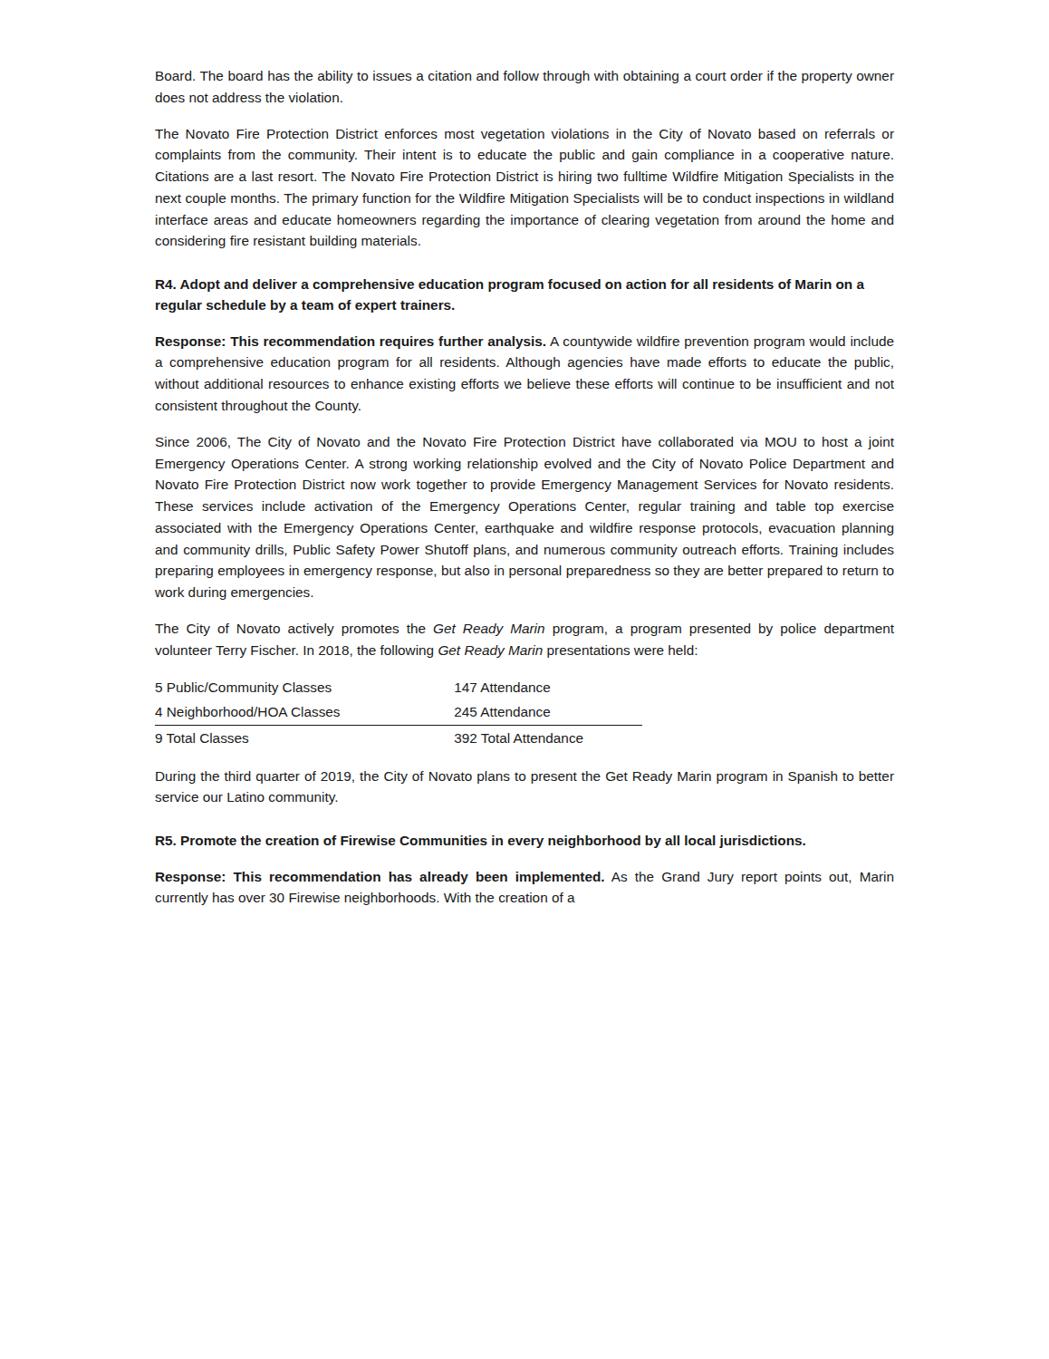Board. The board has the ability to issues a citation and follow through with obtaining a court order if the property owner does not address the violation.
The Novato Fire Protection District enforces most vegetation violations in the City of Novato based on referrals or complaints from the community. Their intent is to educate the public and gain compliance in a cooperative nature. Citations are a last resort. The Novato Fire Protection District is hiring two fulltime Wildfire Mitigation Specialists in the next couple months. The primary function for the Wildfire Mitigation Specialists will be to conduct inspections in wildland interface areas and educate homeowners regarding the importance of clearing vegetation from around the home and considering fire resistant building materials.
R4. Adopt and deliver a comprehensive education program focused on action for all residents of Marin on a regular schedule by a team of expert trainers.
Response: This recommendation requires further analysis. A countywide wildfire prevention program would include a comprehensive education program for all residents. Although agencies have made efforts to educate the public, without additional resources to enhance existing efforts we believe these efforts will continue to be insufficient and not consistent throughout the County.
Since 2006, The City of Novato and the Novato Fire Protection District have collaborated via MOU to host a joint Emergency Operations Center. A strong working relationship evolved and the City of Novato Police Department and Novato Fire Protection District now work together to provide Emergency Management Services for Novato residents. These services include activation of the Emergency Operations Center, regular training and table top exercise associated with the Emergency Operations Center, earthquake and wildfire response protocols, evacuation planning and community drills, Public Safety Power Shutoff plans, and numerous community outreach efforts. Training includes preparing employees in emergency response, but also in personal preparedness so they are better prepared to return to work during emergencies.
The City of Novato actively promotes the Get Ready Marin program, a program presented by police department volunteer Terry Fischer. In 2018, the following Get Ready Marin presentations were held:
| 5 Public/Community Classes | 147 Attendance |
| 4 Neighborhood/HOA Classes | 245 Attendance |
| 9 Total Classes | 392 Total Attendance |
During the third quarter of 2019, the City of Novato plans to present the Get Ready Marin program in Spanish to better service our Latino community.
R5. Promote the creation of Firewise Communities in every neighborhood by all local jurisdictions.
Response: This recommendation has already been implemented. As the Grand Jury report points out, Marin currently has over 30 Firewise neighborhoods. With the creation of a